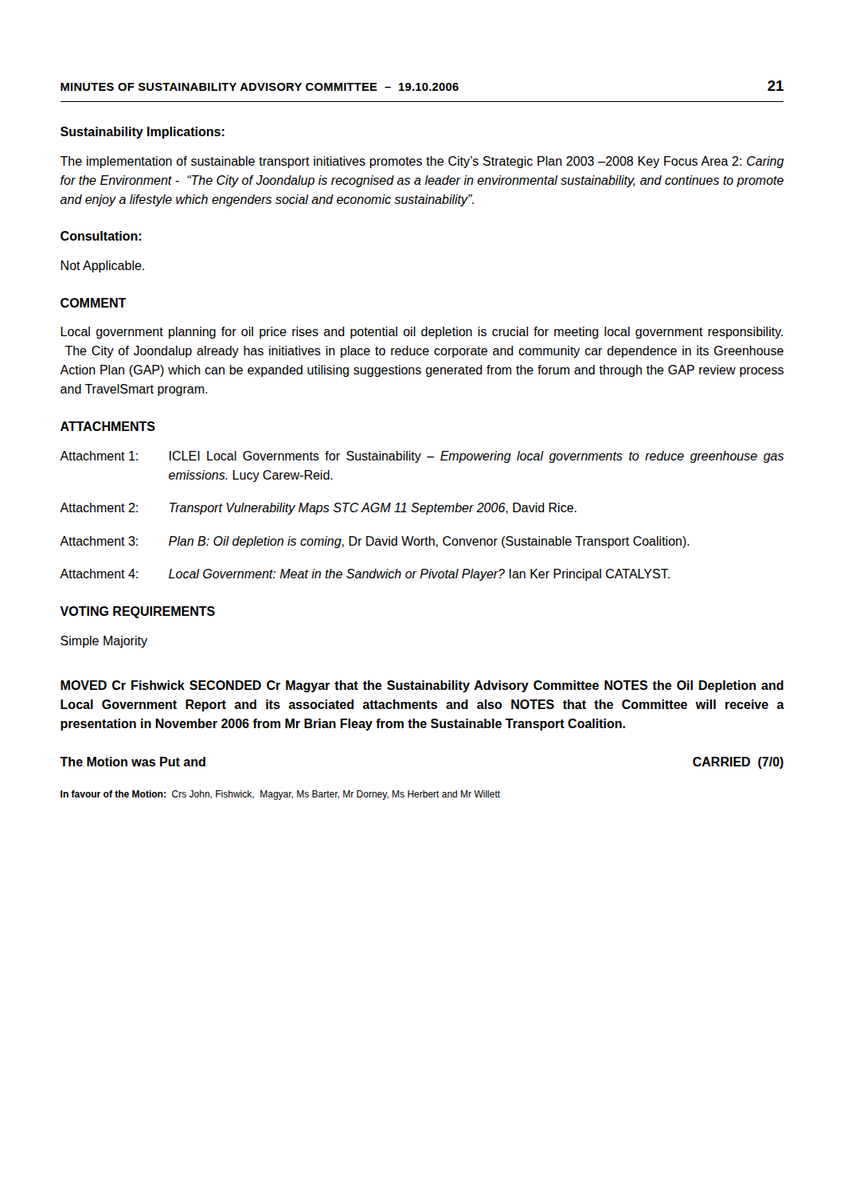MINUTES OF SUSTAINABILITY ADVISORY COMMITTEE – 19.10.2006 21
Sustainability Implications:
The implementation of sustainable transport initiatives promotes the City’s Strategic Plan 2003 –2008 Key Focus Area 2: Caring for the Environment - “The City of Joondalup is recognised as a leader in environmental sustainability, and continues to promote and enjoy a lifestyle which engenders social and economic sustainability”.
Consultation:
Not Applicable.
COMMENT
Local government planning for oil price rises and potential oil depletion is crucial for meeting local government responsibility. The City of Joondalup already has initiatives in place to reduce corporate and community car dependence in its Greenhouse Action Plan (GAP) which can be expanded utilising suggestions generated from the forum and through the GAP review process and TravelSmart program.
ATTACHMENTS
Attachment 1:
ICLEI Local Governments for Sustainability – Empowering local governments to reduce greenhouse gas emissions. Lucy Carew-Reid.
Attachment 2:
Transport Vulnerability Maps STC AGM 11 September 2006, David Rice.
Attachment 3:
Plan B: Oil depletion is coming, Dr David Worth, Convenor (Sustainable Transport Coalition).
Attachment 4:
Local Government: Meat in the Sandwich or Pivotal Player? Ian Ker Principal CATALYST.
VOTING REQUIREMENTS
Simple Majority
MOVED Cr Fishwick SECONDED Cr Magyar that the Sustainability Advisory Committee NOTES the Oil Depletion and Local Government Report and its associated attachments and also NOTES that the Committee will receive a presentation in November 2006 from Mr Brian Fleay from the Sustainable Transport Coalition.
The Motion was Put and CARRIED (7/0)
In favour of the Motion: Crs John, Fishwick, Magyar, Ms Barter, Mr Dorney, Ms Herbert and Mr Willett